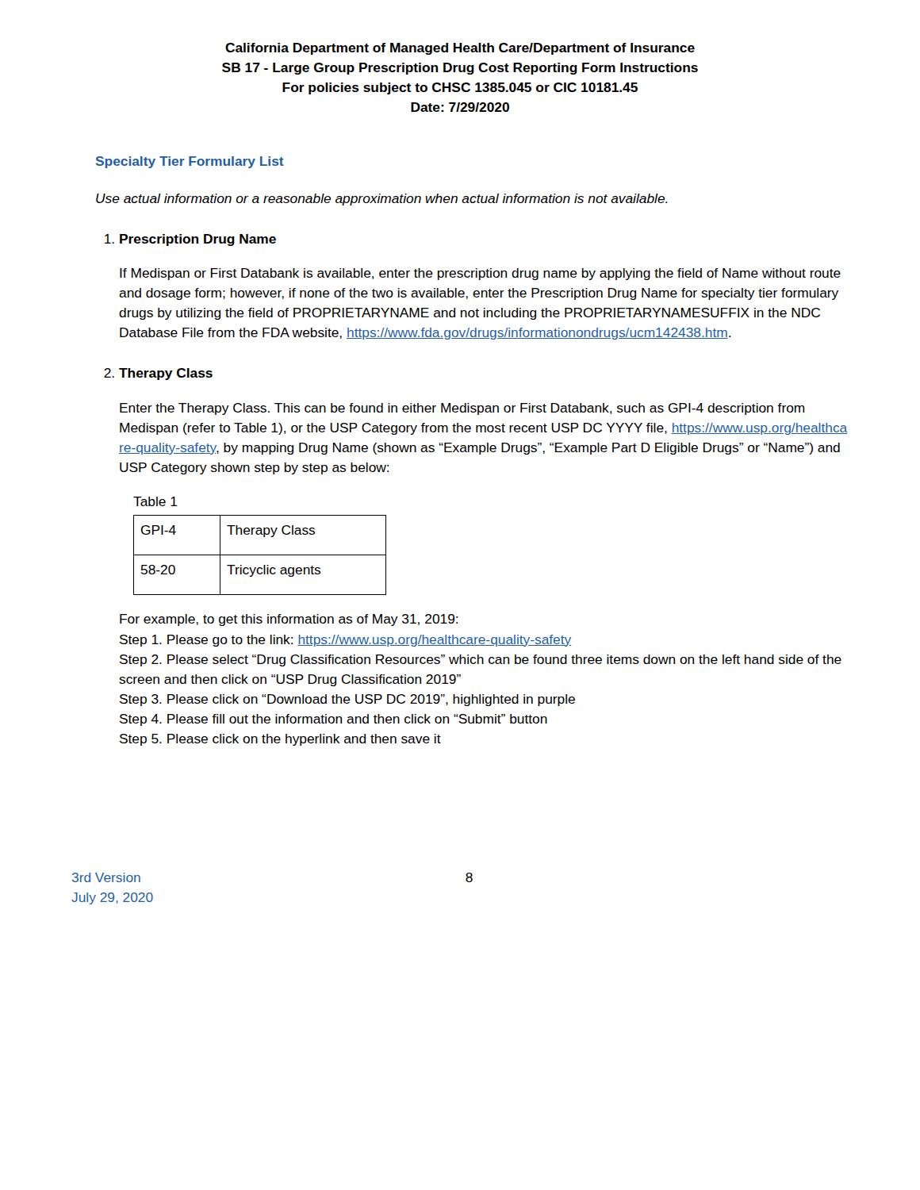California Department of Managed Health Care/Department of Insurance
SB 17 - Large Group Prescription Drug Cost Reporting Form Instructions
For policies subject to CHSC 1385.045 or CIC 10181.45
Date: 7/29/2020
Specialty Tier Formulary List
Use actual information or a reasonable approximation when actual information is not available.
Prescription Drug Name
If Medispan or First Databank is available, enter the prescription drug name by applying the field of Name without route and dosage form; however, if none of the two is available, enter the Prescription Drug Name for specialty tier formulary drugs by utilizing the field of PROPRIETARYNAME and not including the PROPRIETARYNAMESUFFIX in the NDC Database File from the FDA website, https://www.fda.gov/drugs/informationondrugs/ucm142438.htm.
Therapy Class
Enter the Therapy Class. This can be found in either Medispan or First Databank, such as GPI-4 description from Medispan (refer to Table 1), or the USP Category from the most recent USP DC YYYY file, https://www.usp.org/healthcare-quality-safety, by mapping Drug Name (shown as “Example Drugs”, “Example Part D Eligible Drugs” or “Name”) and USP Category shown step by step as below:
Table 1
| GPI-4 | Therapy Class |
| 58-20 | Tricyclic agents |
For example, to get this information as of May 31, 2019:
Step 1. Please go to the link: https://www.usp.org/healthcare-quality-safety
Step 2. Please select “Drug Classification Resources” which can be found three items down on the left hand side of the screen and then click on “USP Drug Classification 2019”
Step 3. Please click on “Download the USP DC 2019”, highlighted in purple
Step 4. Please fill out the information and then click on “Submit” button
Step 5. Please click on the hyperlink and then save it
3rd Version
July 29, 2020
8